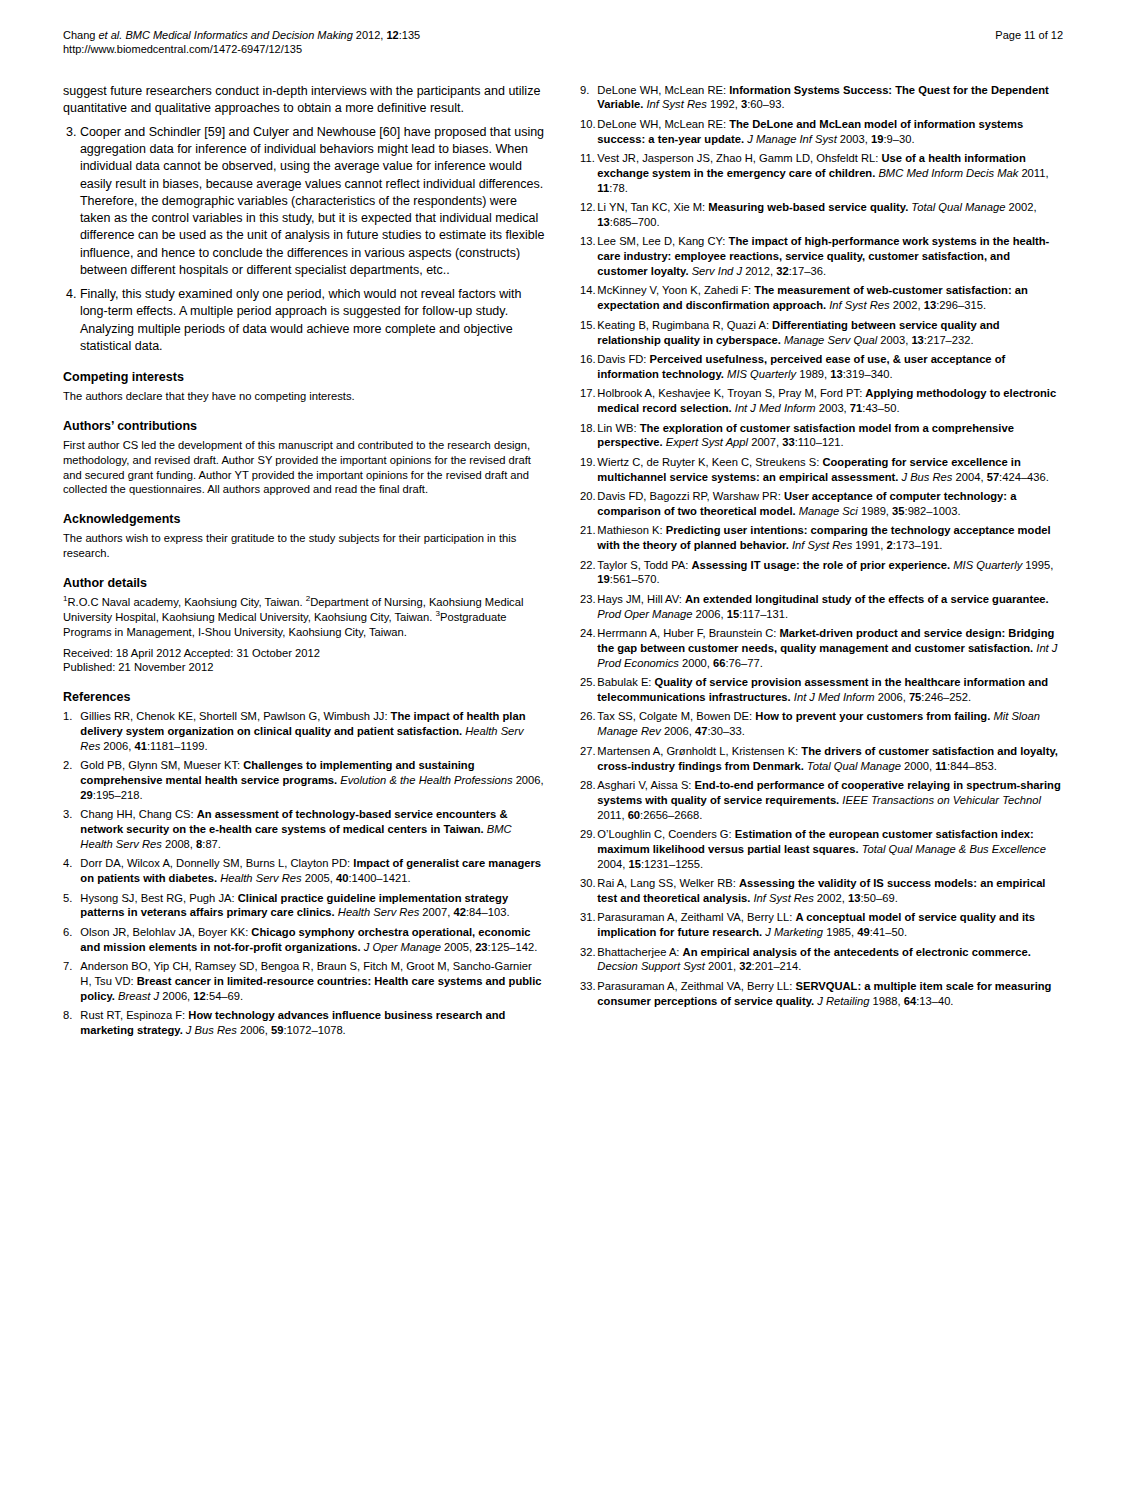Chang et al. BMC Medical Informatics and Decision Making 2012, 12:135
http://www.biomedcentral.com/1472-6947/12/135
Page 11 of 12
suggest future researchers conduct in-depth interviews with the participants and utilize quantitative and qualitative approaches to obtain a more definitive result.
Cooper and Schindler [59] and Culyer and Newhouse [60] have proposed that using aggregation data for inference of individual behaviors might lead to biases. When individual data cannot be observed, using the average value for inference would easily result in biases, because average values cannot reflect individual differences. Therefore, the demographic variables (characteristics of the respondents) were taken as the control variables in this study, but it is expected that individual medical difference can be used as the unit of analysis in future studies to estimate its flexible influence, and hence to conclude the differences in various aspects (constructs) between different hospitals or different specialist departments, etc..
Finally, this study examined only one period, which would not reveal factors with long-term effects. A multiple period approach is suggested for follow-up study. Analyzing multiple periods of data would achieve more complete and objective statistical data.
Competing interests
The authors declare that they have no competing interests.
Authors’ contributions
First author CS led the development of this manuscript and contributed to the research design, methodology, and revised draft. Author SY provided the important opinions for the revised draft and secured grant funding. Author YT provided the important opinions for the revised draft and collected the questionnaires. All authors approved and read the final draft.
Acknowledgements
The authors wish to express their gratitude to the study subjects for their participation in this research.
Author details
1R.O.C Naval academy, Kaohsiung City, Taiwan. 2Department of Nursing, Kaohsiung Medical University Hospital, Kaohsiung Medical University, Kaohsiung City, Taiwan. 3Postgraduate Programs in Management, I-Shou University, Kaohsiung City, Taiwan.
Received: 18 April 2012 Accepted: 31 October 2012
Published: 21 November 2012
References
Gillies RR, Chenok KE, Shortell SM, Pawlson G, Wimbush JJ: The impact of health plan delivery system organization on clinical quality and patient satisfaction. Health Serv Res 2006, 41:1181–1199.
Gold PB, Glynn SM, Mueser KT: Challenges to implementing and sustaining comprehensive mental health service programs. Evolution & the Health Professions 2006, 29:195–218.
Chang HH, Chang CS: An assessment of technology-based service encounters & network security on the e-health care systems of medical centers in Taiwan. BMC Health Serv Res 2008, 8:87.
Dorr DA, Wilcox A, Donnelly SM, Burns L, Clayton PD: Impact of generalist care managers on patients with diabetes. Health Serv Res 2005, 40:1400–1421.
Hysong SJ, Best RG, Pugh JA: Clinical practice guideline implementation strategy patterns in veterans affairs primary care clinics. Health Serv Res 2007, 42:84–103.
Olson JR, Belohlav JA, Boyer KK: Chicago symphony orchestra operational, economic and mission elements in not-for-profit organizations. J Oper Manage 2005, 23:125–142.
Anderson BO, Yip CH, Ramsey SD, Bengoa R, Braun S, Fitch M, Groot M, Sancho-Garnier H, Tsu VD: Breast cancer in limited-resource countries: Health care systems and public policy. Breast J 2006, 12:54–69.
Rust RT, Espinoza F: How technology advances influence business research and marketing strategy. J Bus Res 2006, 59:1072–1078.
DeLone WH, McLean RE: Information Systems Success: The Quest for the Dependent Variable. Inf Syst Res 1992, 3:60–93.
DeLone WH, McLean RE: The DeLone and McLean model of information systems success: a ten-year update. J Manage Inf Syst 2003, 19:9–30.
Vest JR, Jasperson JS, Zhao H, Gamm LD, Ohsfeldt RL: Use of a health information exchange system in the emergency care of children. BMC Med Inform Decis Mak 2011, 11:78.
Li YN, Tan KC, Xie M: Measuring web-based service quality. Total Qual Manage 2002, 13:685–700.
Lee SM, Lee D, Kang CY: The impact of high-performance work systems in the health-care industry: employee reactions, service quality, customer satisfaction, and customer loyalty. Serv Ind J 2012, 32:17–36.
McKinney V, Yoon K, Zahedi F: The measurement of web-customer satisfaction: an expectation and disconfirmation approach. Inf Syst Res 2002, 13:296–315.
Keating B, Rugimbana R, Quazi A: Differentiating between service quality and relationship quality in cyberspace. Manage Serv Qual 2003, 13:217–232.
Davis FD: Perceived usefulness, perceived ease of use, & user acceptance of information technology. MIS Quarterly 1989, 13:319–340.
Holbrook A, Keshavjee K, Troyan S, Pray M, Ford PT: Applying methodology to electronic medical record selection. Int J Med Inform 2003, 71:43–50.
Lin WB: The exploration of customer satisfaction model from a comprehensive perspective. Expert Syst Appl 2007, 33:110–121.
Wiertz C, de Ruyter K, Keen C, Streukens S: Cooperating for service excellence in multichannel service systems: an empirical assessment. J Bus Res 2004, 57:424–436.
Davis FD, Bagozzi RP, Warshaw PR: User acceptance of computer technology: a comparison of two theoretical model. Manage Sci 1989, 35:982–1003.
Mathieson K: Predicting user intentions: comparing the technology acceptance model with the theory of planned behavior. Inf Syst Res 1991, 2:173–191.
Taylor S, Todd PA: Assessing IT usage: the role of prior experience. MIS Quarterly 1995, 19:561–570.
Hays JM, Hill AV: An extended longitudinal study of the effects of a service guarantee. Prod Oper Manage 2006, 15:117–131.
Herrmann A, Huber F, Braunstein C: Market-driven product and service design: Bridging the gap between customer needs, quality management and customer satisfaction. Int J Prod Economics 2000, 66:76–77.
Babulak E: Quality of service provision assessment in the healthcare information and telecommunications infrastructures. Int J Med Inform 2006, 75:246–252.
Tax SS, Colgate M, Bowen DE: How to prevent your customers from failing. Mit Sloan Manage Rev 2006, 47:30–33.
Martensen A, Grønholdt L, Kristensen K: The drivers of customer satisfaction and loyalty, cross-industry findings from Denmark. Total Qual Manage 2000, 11:844–853.
Asghari V, Aissa S: End-to-end performance of cooperative relaying in spectrum-sharing systems with quality of service requirements. IEEE Transactions on Vehicular Technol 2011, 60:2656–2668.
O’Loughlin C, Coenders G: Estimation of the european customer satisfaction index: maximum likelihood versus partial least squares. Total Qual Manage & Bus Excellence 2004, 15:1231–1255.
Rai A, Lang SS, Welker RB: Assessing the validity of IS success models: an empirical test and theoretical analysis. Inf Syst Res 2002, 13:50–69.
Parasuraman A, Zeithaml VA, Berry LL: A conceptual model of service quality and its implication for future research. J Marketing 1985, 49:41–50.
Bhattacherjee A: An empirical analysis of the antecedents of electronic commerce. Decsion Support Syst 2001, 32:201–214.
Parasuraman A, Zeithmal VA, Berry LL: SERVQUAL: a multiple item scale for measuring consumer perceptions of service quality. J Retailing 1988, 64:13–40.